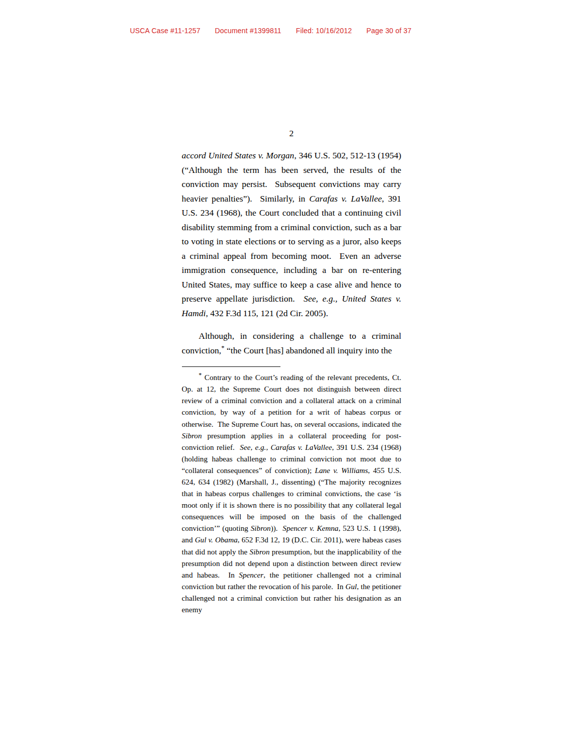USCA Case #11-1257 Document #1399811 Filed: 10/16/2012 Page 30 of 37
2
accord United States v. Morgan, 346 U.S. 502, 512-13 (1954) (“Although the term has been served, the results of the conviction may persist. Subsequent convictions may carry heavier penalties”). Similarly, in Carafas v. LaVallee, 391 U.S. 234 (1968), the Court concluded that a continuing civil disability stemming from a criminal conviction, such as a bar to voting in state elections or to serving as a juror, also keeps a criminal appeal from becoming moot. Even an adverse immigration consequence, including a bar on re-entering United States, may suffice to keep a case alive and hence to preserve appellate jurisdiction. See, e.g., United States v. Hamdi, 432 F.3d 115, 121 (2d Cir. 2005).
Although, in considering a challenge to a criminal conviction,* “the Court [has] abandoned all inquiry into the
* Contrary to the Court’s reading of the relevant precedents, Ct. Op. at 12, the Supreme Court does not distinguish between direct review of a criminal conviction and a collateral attack on a criminal conviction, by way of a petition for a writ of habeas corpus or otherwise. The Supreme Court has, on several occasions, indicated the Sibron presumption applies in a collateral proceeding for post-conviction relief. See, e.g., Carafas v. LaVallee, 391 U.S. 234 (1968) (holding habeas challenge to criminal conviction not moot due to “collateral consequences” of conviction); Lane v. Williams, 455 U.S. 624, 634 (1982) (Marshall, J., dissenting) (“The majority recognizes that in habeas corpus challenges to criminal convictions, the case ‘is moot only if it is shown there is no possibility that any collateral legal consequences will be imposed on the basis of the challenged conviction’” (quoting Sibron)). Spencer v. Kemna, 523 U.S. 1 (1998), and Gul v. Obama, 652 F.3d 12, 19 (D.C. Cir. 2011), were habeas cases that did not apply the Sibron presumption, but the inapplicability of the presumption did not depend upon a distinction between direct review and habeas. In Spencer, the petitioner challenged not a criminal conviction but rather the revocation of his parole. In Gul, the petitioner challenged not a criminal conviction but rather his designation as an enemy